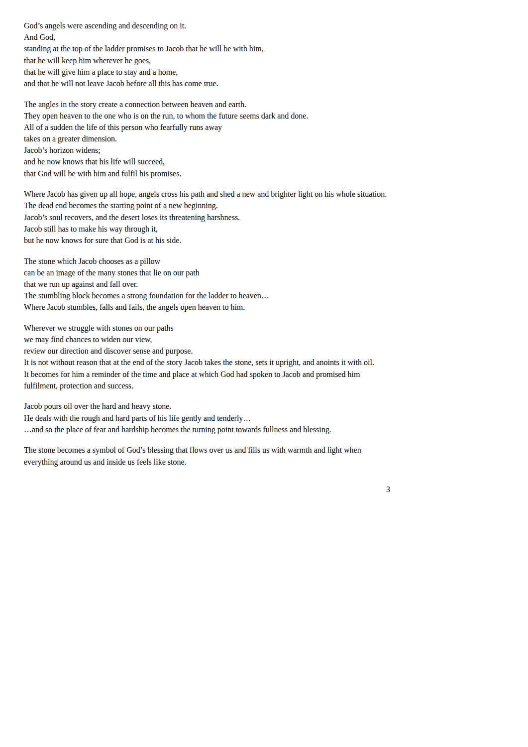God’s angels were ascending and descending on it.
And God,
standing at the top of the ladder promises to Jacob that he will be with him,
that he will keep him wherever he goes,
that he will give him a place to stay and a home,
and that he will not leave Jacob before all this has come true.
The angles in the story create a connection between heaven and earth.
They open heaven to the one who is on the run, to whom the future seems dark and done.
All of a sudden the life of this person who fearfully runs away
takes on a greater dimension.
Jacob’s horizon widens;
and he now knows that his life will succeed,
that God will be with him and fulfil his promises.
Where Jacob has given up all hope, angels cross his path and shed a new and brighter light on his whole situation.
The dead end becomes the starting point of a new beginning.
Jacob’s soul recovers, and the desert loses its threatening harshness.
Jacob still has to make his way through it,
but he now knows for sure that God is at his side.
The stone which Jacob chooses as a pillow
can be an image of the many stones that lie on our path
that we run up against and fall over.
The stumbling block becomes a strong foundation for the ladder to heaven…
Where Jacob stumbles, falls and fails, the angels open heaven to him.
Wherever we struggle with stones on our paths
we may find chances to widen our view,
review our direction and discover sense and purpose.
It is not without reason that at the end of the story Jacob takes the stone, sets it upright, and anoints it with oil.
It becomes for him a reminder of the time and place at which God had spoken to Jacob and promised him fulfilment, protection and success.
Jacob pours oil over the hard and heavy stone.
He deals with the rough and hard parts of his life gently and tenderly…
…and so the place of fear and hardship becomes the turning point towards fullness and blessing.
The stone becomes a symbol of God’s blessing that flows over us and fills us with warmth and light when everything around us and inside us feels like stone.
3